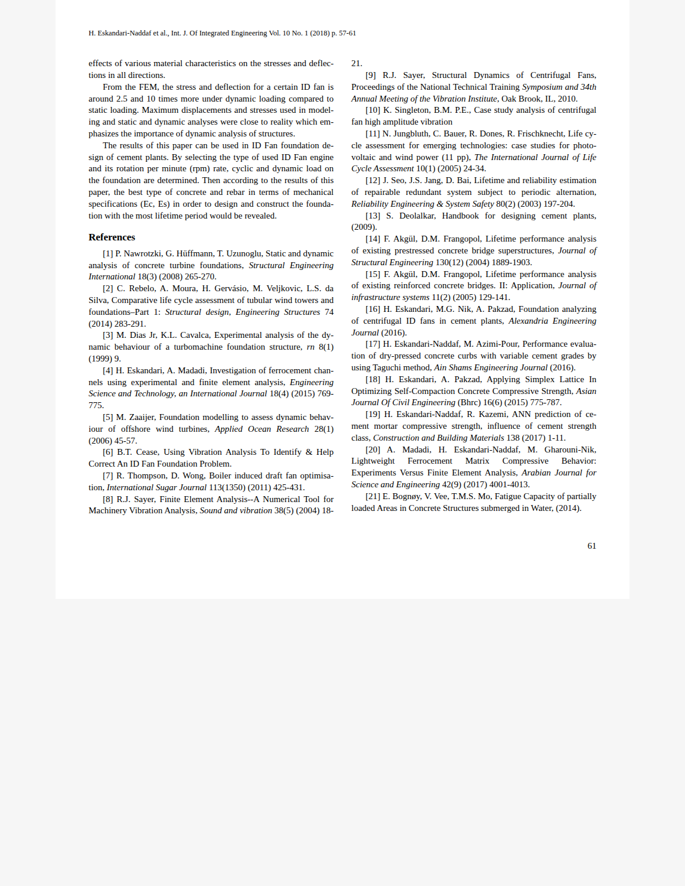H. Eskandari-Naddaf et al., Int. J. Of Integrated Engineering Vol. 10 No. 1 (2018) p. 57-61
effects of various material characteristics on the stresses and deflections in all directions.
From the FEM, the stress and deflection for a certain ID fan is around 2.5 and 10 times more under dynamic loading compared to static loading. Maximum displacements and stresses used in modeling and static and dynamic analyses were close to reality which emphasizes the importance of dynamic analysis of structures.
The results of this paper can be used in ID Fan foundation design of cement plants. By selecting the type of used ID Fan engine and its rotation per minute (rpm) rate, cyclic and dynamic load on the foundation are determined. Then according to the results of this paper, the best type of concrete and rebar in terms of mechanical specifications (Ec, Es) in order to design and construct the foundation with the most lifetime period would be revealed.
References
[1] P. Nawrotzki, G. Hüffmann, T. Uzunoglu, Static and dynamic analysis of concrete turbine foundations, Structural Engineering International 18(3) (2008) 265-270.
[2] C. Rebelo, A. Moura, H. Gervásio, M. Veljkovic, L.S. da Silva, Comparative life cycle assessment of tubular wind towers and foundations–Part 1: Structural design, Engineering Structures 74 (2014) 283-291.
[3] M. Dias Jr, K.L. Cavalca, Experimental analysis of the dynamic behaviour of a turbomachine foundation structure, rn 8(1) (1999) 9.
[4] H. Eskandari, A. Madadi, Investigation of ferrocement channels using experimental and finite element analysis, Engineering Science and Technology, an International Journal 18(4) (2015) 769-775.
[5] M. Zaaijer, Foundation modelling to assess dynamic behaviour of offshore wind turbines, Applied Ocean Research 28(1) (2006) 45-57.
[6] B.T. Cease, Using Vibration Analysis To Identify & Help Correct An ID Fan Foundation Problem.
[7] R. Thompson, D. Wong, Boiler induced draft fan optimisation, International Sugar Journal 113(1350) (2011) 425-431.
[8] R.J. Sayer, Finite Element Analysis--A Numerical Tool for Machinery Vibration Analysis, Sound and vibration 38(5) (2004) 18-21.
[9] R.J. Sayer, Structural Dynamics of Centrifugal Fans, Proceedings of the National Technical Training Symposium and 34th Annual Meeting of the Vibration Institute, Oak Brook, IL, 2010.
[10] K. Singleton, B.M. P.E., Case study analysis of centrifugal fan high amplitude vibration
[11] N. Jungbluth, C. Bauer, R. Dones, R. Frischknecht, Life cycle assessment for emerging technologies: case studies for photovoltaic and wind power (11 pp), The International Journal of Life Cycle Assessment 10(1) (2005) 24-34.
[12] J. Seo, J.S. Jang, D. Bai, Lifetime and reliability estimation of repairable redundant system subject to periodic alternation, Reliability Engineering & System Safety 80(2) (2003) 197-204.
[13] S. Deolalkar, Handbook for designing cement plants, (2009).
[14] F. Akgül, D.M. Frangopol, Lifetime performance analysis of existing prestressed concrete bridge superstructures, Journal of Structural Engineering 130(12) (2004) 1889-1903.
[15] F. Akgül, D.M. Frangopol, Lifetime performance analysis of existing reinforced concrete bridges. II: Application, Journal of infrastructure systems 11(2) (2005) 129-141.
[16] H. Eskandari, M.G. Nik, A. Pakzad, Foundation analyzing of centrifugal ID fans in cement plants, Alexandria Engineering Journal (2016).
[17] H. Eskandari-Naddaf, M. Azimi-Pour, Performance evaluation of dry-pressed concrete curbs with variable cement grades by using Taguchi method, Ain Shams Engineering Journal (2016).
[18] H. Eskandari, A. Pakzad, Applying Simplex Lattice In Optimizing Self-Compaction Concrete Compressive Strength, Asian Journal Of Civil Engineering (Bhrc) 16(6) (2015) 775-787.
[19] H. Eskandari-Naddaf, R. Kazemi, ANN prediction of cement mortar compressive strength, influence of cement strength class, Construction and Building Materials 138 (2017) 1-11.
[20] A. Madadi, H. Eskandari-Naddaf, M. Gharouni-Nik, Lightweight Ferrocement Matrix Compressive Behavior: Experiments Versus Finite Element Analysis, Arabian Journal for Science and Engineering 42(9) (2017) 4001-4013.
[21] E. Bognøy, V. Vee, T.M.S. Mo, Fatigue Capacity of partially loaded Areas in Concrete Structures submerged in Water, (2014).
61